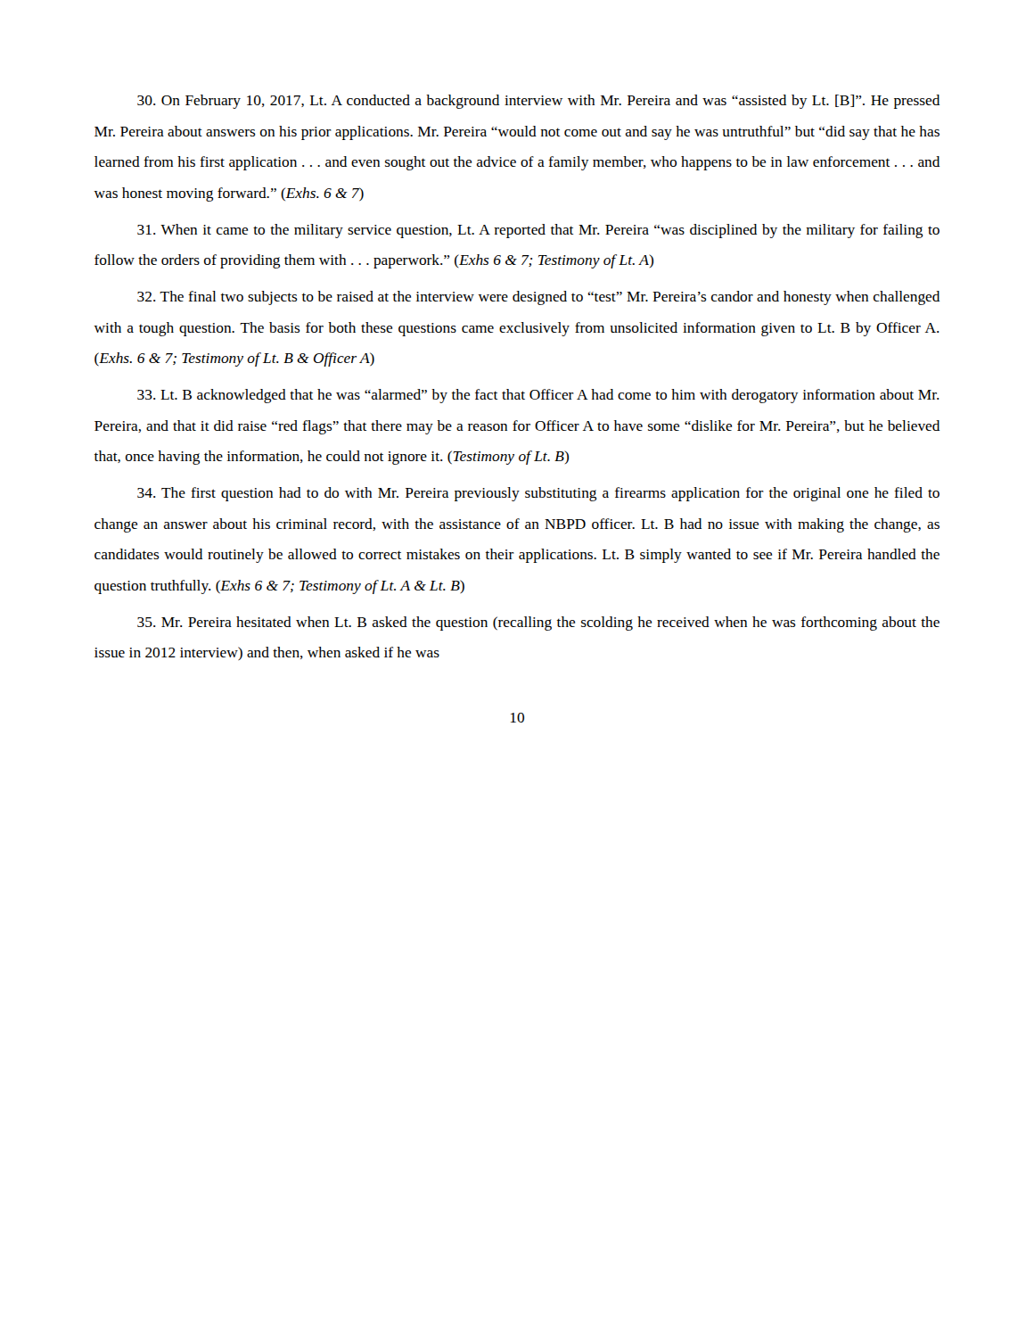30. On February 10, 2017, Lt. A conducted a background interview with Mr. Pereira and was “assisted by Lt. [B]”. He pressed Mr. Pereira about answers on his prior applications. Mr. Pereira “would not come out and say he was untruthful” but “did say that he has learned from his first application . . . and even sought out the advice of a family member, who happens to be in law enforcement . . . and was honest moving forward.” (Exhs. 6 & 7)
31. When it came to the military service question, Lt. A reported that Mr. Pereira “was disciplined by the military for failing to follow the orders of providing them with . . . paperwork.” (Exhs 6 & 7; Testimony of Lt. A)
32. The final two subjects to be raised at the interview were designed to “test” Mr. Pereira’s candor and honesty when challenged with a tough question. The basis for both these questions came exclusively from unsolicited information given to Lt. B by Officer A. (Exhs. 6 & 7; Testimony of Lt. B & Officer A)
33. Lt. B acknowledged that he was “alarmed” by the fact that Officer A had come to him with derogatory information about Mr. Pereira, and that it did raise “red flags” that there may be a reason for Officer A to have some “dislike for Mr. Pereira”, but he believed that, once having the information, he could not ignore it. (Testimony of Lt. B)
34. The first question had to do with Mr. Pereira previously substituting a firearms application for the original one he filed to change an answer about his criminal record, with the assistance of an NBPD officer. Lt. B had no issue with making the change, as candidates would routinely be allowed to correct mistakes on their applications. Lt. B simply wanted to see if Mr. Pereira handled the question truthfully. (Exhs 6 & 7; Testimony of Lt. A & Lt. B)
35. Mr. Pereira hesitated when Lt. B asked the question (recalling the scolding he received when he was forthcoming about the issue in 2012 interview) and then, when asked if he was
10